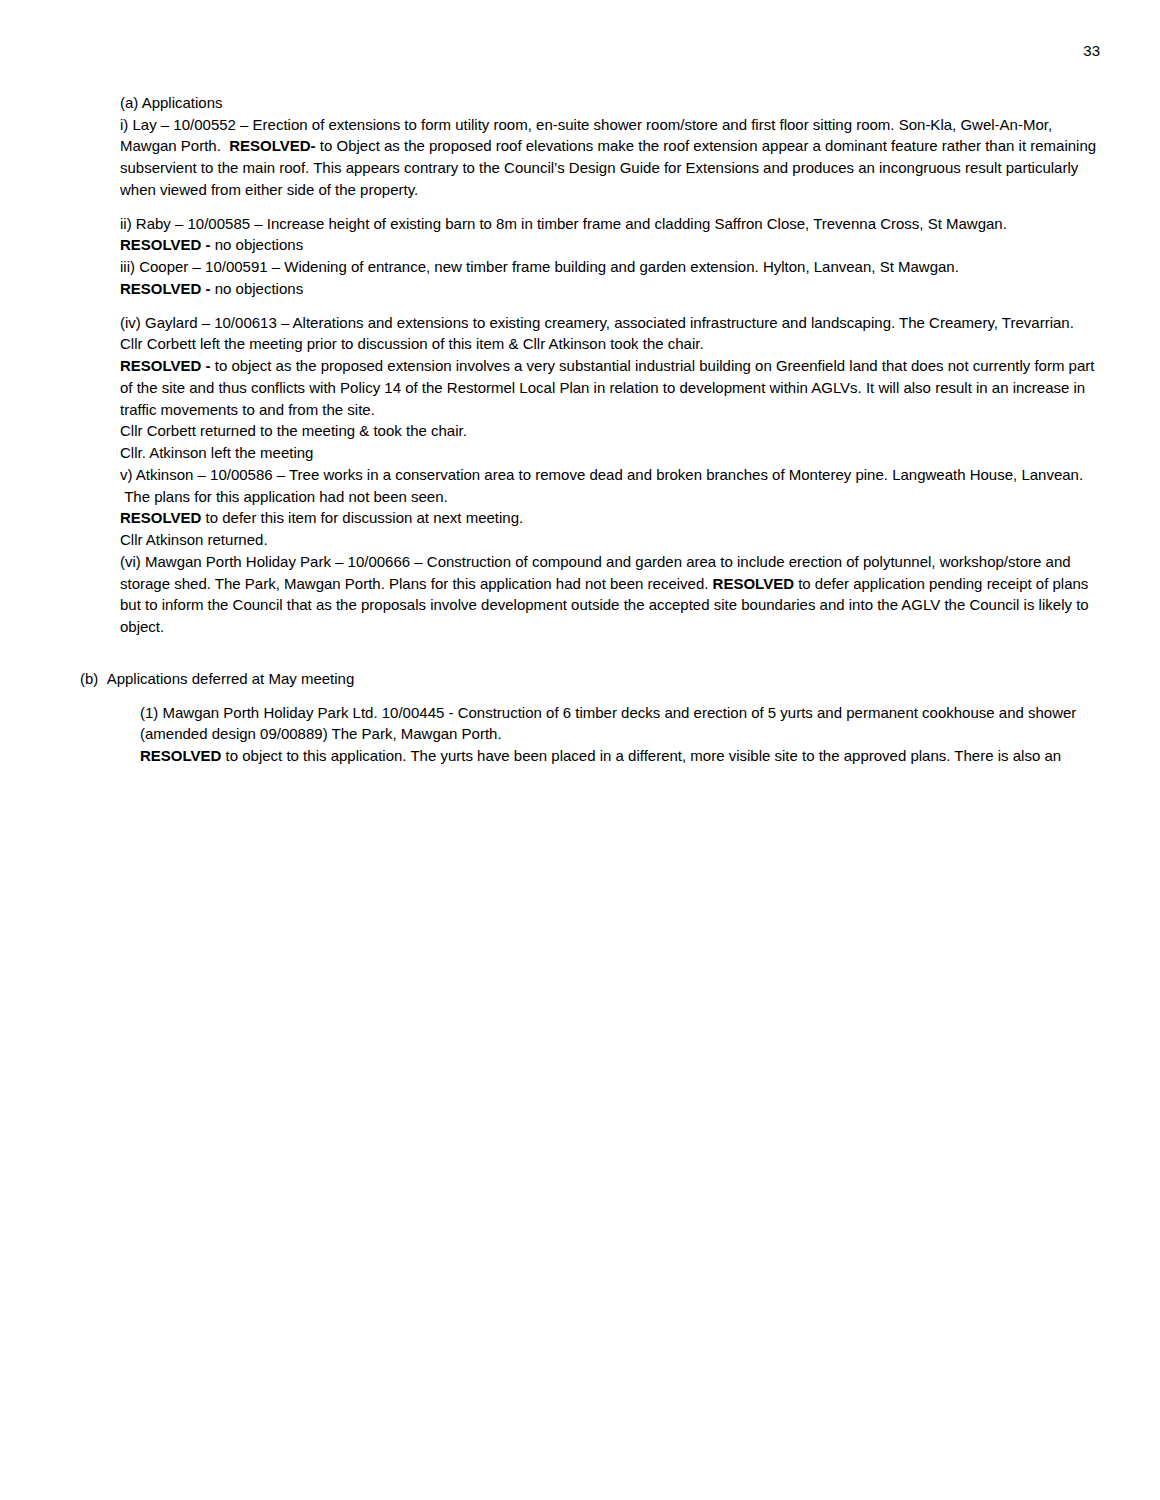33
(a) Applications
i) Lay – 10/00552 – Erection of extensions to form utility room, en-suite shower room/store and first floor sitting room. Son-Kla, Gwel-An-Mor, Mawgan Porth. RESOLVED- to Object as the proposed roof elevations make the roof extension appear a dominant feature rather than it remaining subservient to the main roof. This appears contrary to the Council’s Design Guide for Extensions and produces an incongruous result particularly when viewed from either side of the property.
ii) Raby – 10/00585 – Increase height of existing barn to 8m in timber frame and cladding Saffron Close, Trevenna Cross, St Mawgan.
RESOLVED - no objections
iii) Cooper – 10/00591 – Widening of entrance, new timber frame building and garden extension. Hylton, Lanvean, St Mawgan.
RESOLVED - no objections
(iv) Gaylard – 10/00613 – Alterations and extensions to existing creamery, associated infrastructure and landscaping. The Creamery, Trevarrian.
Cllr Corbett left the meeting prior to discussion of this item & Cllr Atkinson took the chair.
RESOLVED - to object as the proposed extension involves a very substantial industrial building on Greenfield land that does not currently form part of the site and thus conflicts with Policy 14 of the Restormel Local Plan in relation to development within AGLVs. It will also result in an increase in traffic movements to and from the site.
Cllr Corbett returned to the meeting & took the chair.
Cllr. Atkinson left the meeting
v) Atkinson – 10/00586 – Tree works in a conservation area to remove dead and broken branches of Monterey pine. Langweath House, Lanvean. The plans for this application had not been seen.
RESOLVED to defer this item for discussion at next meeting.
Cllr Atkinson returned.
(vi) Mawgan Porth Holiday Park – 10/00666 – Construction of compound and garden area to include erection of polytunnel, workshop/store and storage shed. The Park, Mawgan Porth. Plans for this application had not been received. RESOLVED to defer application pending receipt of plans but to inform the Council that as the proposals involve development outside the accepted site boundaries and into the AGLV the Council is likely to object.
(b) Applications deferred at May meeting
(1) Mawgan Porth Holiday Park Ltd. 10/00445 - Construction of 6 timber decks and erection of 5 yurts and permanent cookhouse and shower (amended design 09/00889) The Park, Mawgan Porth.
RESOLVED to object to this application. The yurts have been placed in a different, more visible site to the approved plans. There is also an